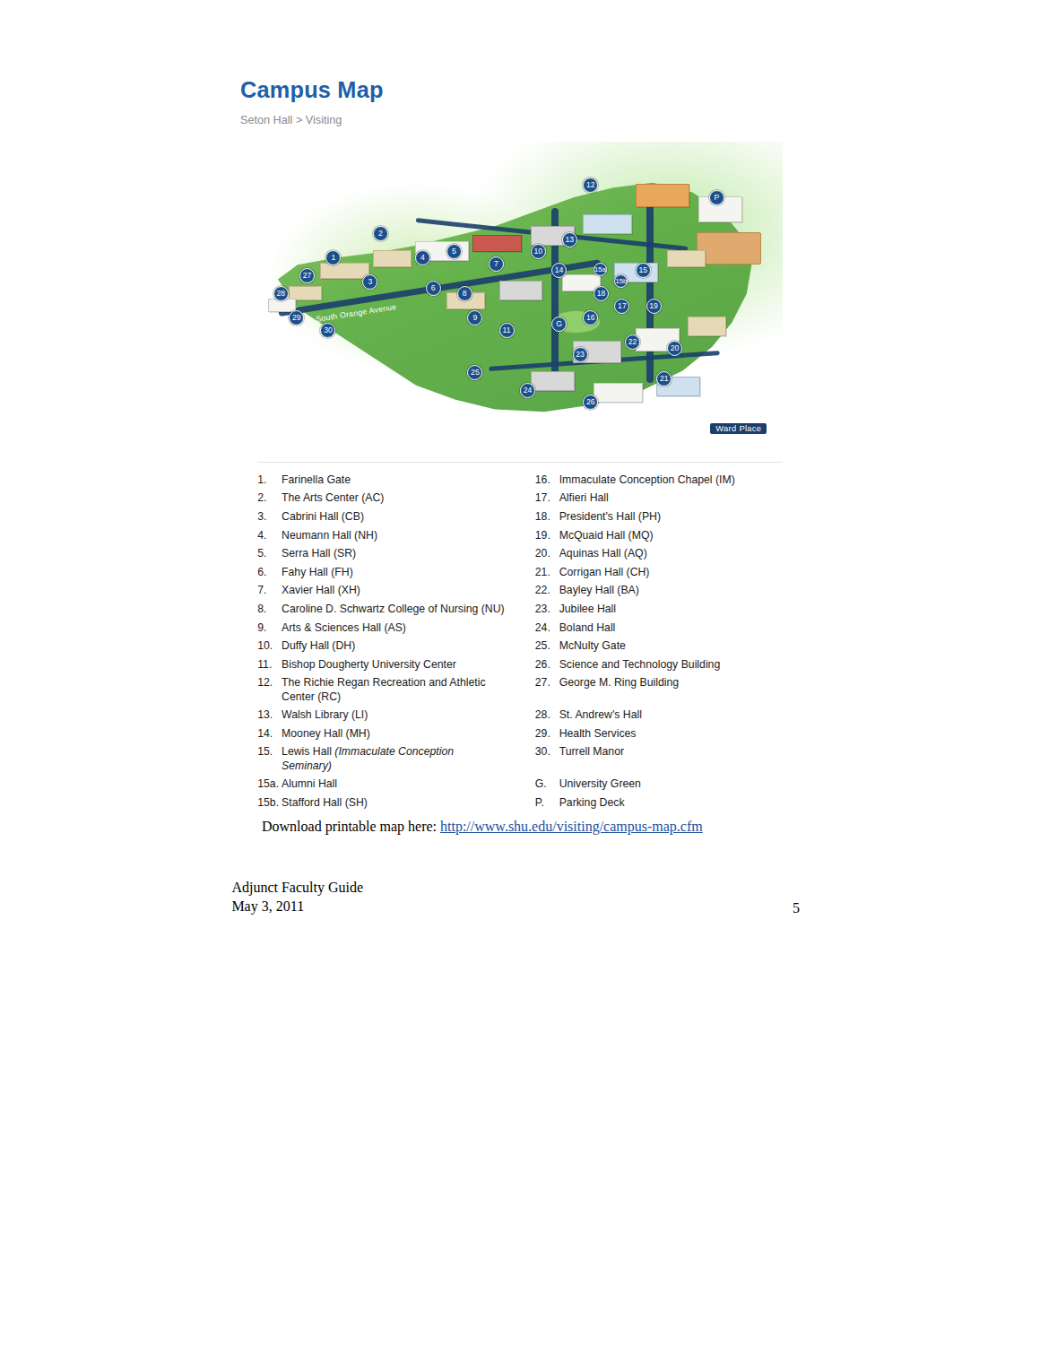Campus Map
Seton Hall > Visiting
South Orange Avenue Ward Place
1 2 3 4 5 6 7 8 9 10 11 12 13 14 15 15a 15b 16 17 18 19 20 21 22 23 24 25 26 27 28 29 30 G P
1. Farinella Gate
16. Immaculate Conception Chapel (IM)
2. The Arts Center (AC)
17. Alfieri Hall
3. Cabrini Hall (CB)
18. President's Hall (PH)
4. Neumann Hall (NH)
19. McQuaid Hall (MQ)
5. Serra Hall (SR)
20. Aquinas Hall (AQ)
6. Fahy Hall (FH)
21. Corrigan Hall (CH)
7. Xavier Hall (XH)
22. Bayley Hall (BA)
8. Caroline D. Schwartz College of Nursing (NU)
23. Jubilee Hall
9. Arts & Sciences Hall (AS)
24. Boland Hall
10. Duffy Hall (DH)
25. McNulty Gate
11. Bishop Dougherty University Center
26. Science and Technology Building
12. The Richie Regan Recreation and Athletic Center (RC)
27. George M. Ring Building
13. Walsh Library (LI)
28. St. Andrew's Hall
14. Mooney Hall (MH)
29. Health Services
15. Lewis Hall (Immaculate Conception Seminary)
30. Turrell Manor
15a. Alumni Hall
G. University Green
15b. Stafford Hall (SH)
P. Parking Deck
Download printable map here: http://www.shu.edu/visiting/campus-map.cfm
Adjunct Faculty Guide
May 3, 2011
5